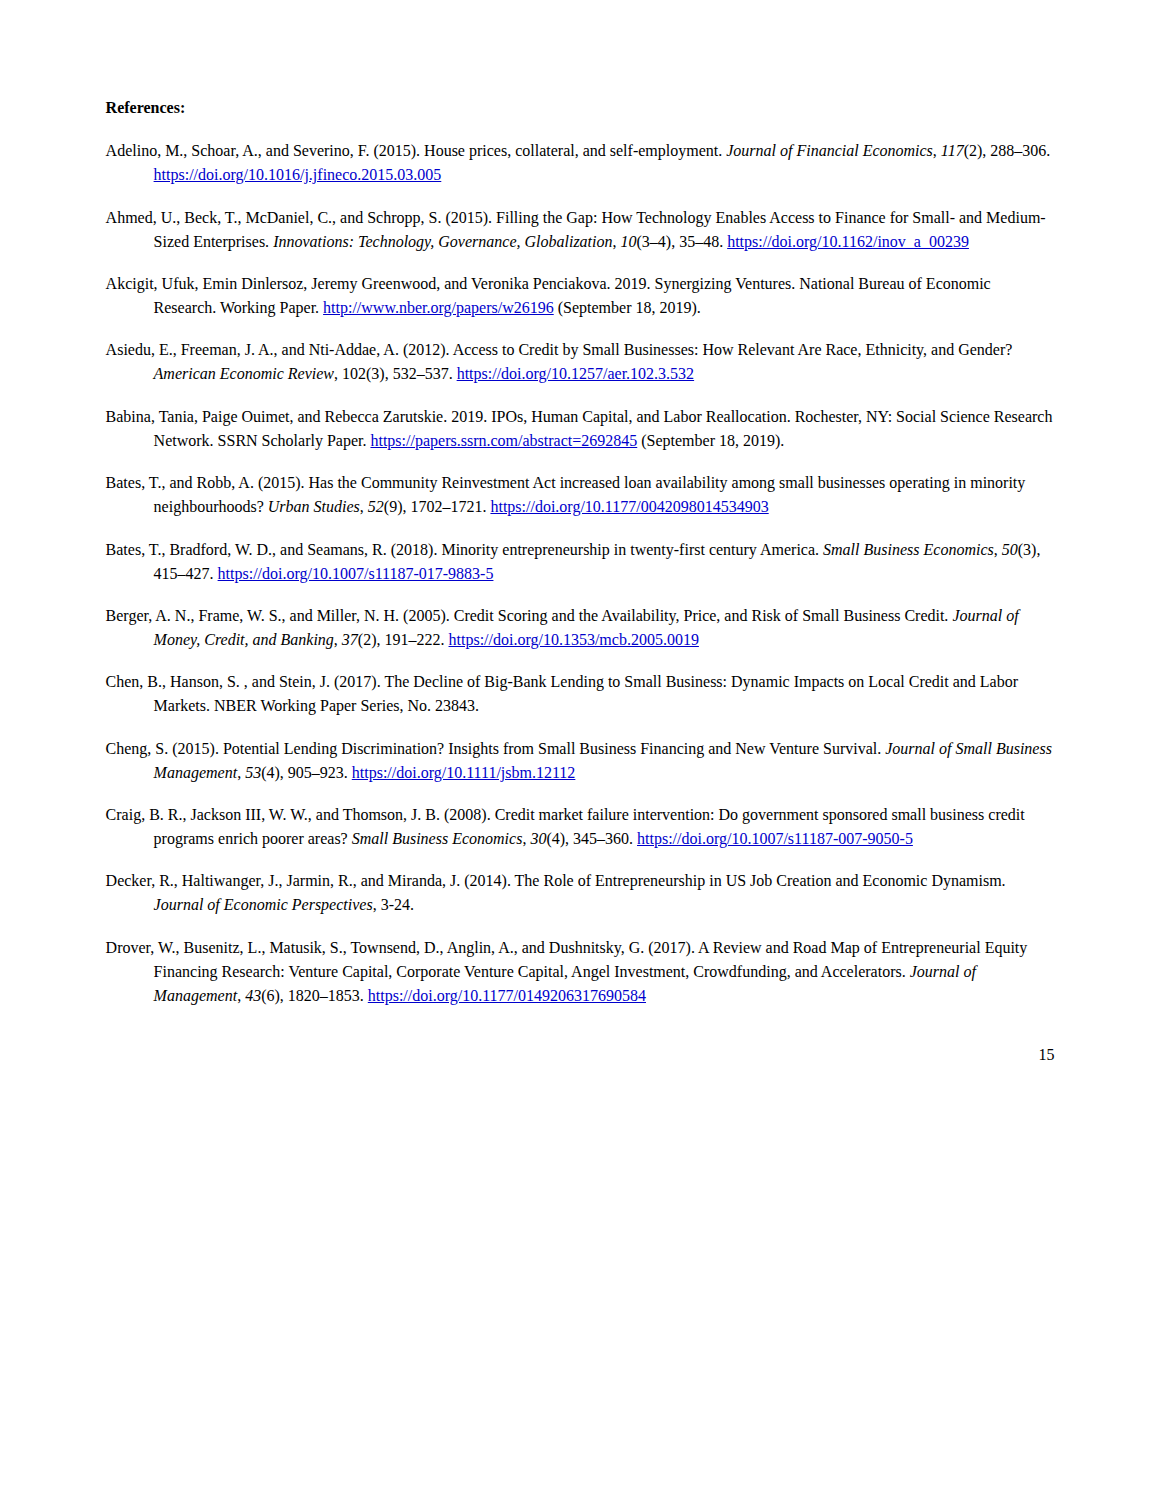References:
Adelino, M., Schoar, A., and Severino, F. (2015). House prices, collateral, and self-employment. Journal of Financial Economics, 117(2), 288–306. https://doi.org/10.1016/j.jfineco.2015.03.005
Ahmed, U., Beck, T., McDaniel, C., and Schropp, S. (2015). Filling the Gap: How Technology Enables Access to Finance for Small- and Medium-Sized Enterprises. Innovations: Technology, Governance, Globalization, 10(3–4), 35–48. https://doi.org/10.1162/inov_a_00239
Akcigit, Ufuk, Emin Dinlersoz, Jeremy Greenwood, and Veronika Penciakova. 2019. Synergizing Ventures. National Bureau of Economic Research. Working Paper. http://www.nber.org/papers/w26196 (September 18, 2019).
Asiedu, E., Freeman, J. A., and Nti-Addae, A. (2012). Access to Credit by Small Businesses: How Relevant Are Race, Ethnicity, and Gender? American Economic Review, 102(3), 532–537. https://doi.org/10.1257/aer.102.3.532
Babina, Tania, Paige Ouimet, and Rebecca Zarutskie. 2019. IPOs, Human Capital, and Labor Reallocation. Rochester, NY: Social Science Research Network. SSRN Scholarly Paper. https://papers.ssrn.com/abstract=2692845 (September 18, 2019).
Bates, T., and Robb, A. (2015). Has the Community Reinvestment Act increased loan availability among small businesses operating in minority neighbourhoods? Urban Studies, 52(9), 1702–1721. https://doi.org/10.1177/0042098014534903
Bates, T., Bradford, W. D., and Seamans, R. (2018). Minority entrepreneurship in twenty-first century America. Small Business Economics, 50(3), 415–427. https://doi.org/10.1007/s11187-017-9883-5
Berger, A. N., Frame, W. S., and Miller, N. H. (2005). Credit Scoring and the Availability, Price, and Risk of Small Business Credit. Journal of Money, Credit, and Banking, 37(2), 191–222. https://doi.org/10.1353/mcb.2005.0019
Chen, B., Hanson, S. , and Stein, J. (2017). The Decline of Big-Bank Lending to Small Business: Dynamic Impacts on Local Credit and Labor Markets. NBER Working Paper Series, No. 23843.
Cheng, S. (2015). Potential Lending Discrimination? Insights from Small Business Financing and New Venture Survival. Journal of Small Business Management, 53(4), 905–923. https://doi.org/10.1111/jsbm.12112
Craig, B. R., Jackson III, W. W., and Thomson, J. B. (2008). Credit market failure intervention: Do government sponsored small business credit programs enrich poorer areas? Small Business Economics, 30(4), 345–360. https://doi.org/10.1007/s11187-007-9050-5
Decker, R., Haltiwanger, J., Jarmin, R., and Miranda, J. (2014). The Role of Entrepreneurship in US Job Creation and Economic Dynamism. Journal of Economic Perspectives, 3-24.
Drover, W., Busenitz, L., Matusik, S., Townsend, D., Anglin, A., and Dushnitsky, G. (2017). A Review and Road Map of Entrepreneurial Equity Financing Research: Venture Capital, Corporate Venture Capital, Angel Investment, Crowdfunding, and Accelerators. Journal of Management, 43(6), 1820–1853. https://doi.org/10.1177/0149206317690584
15